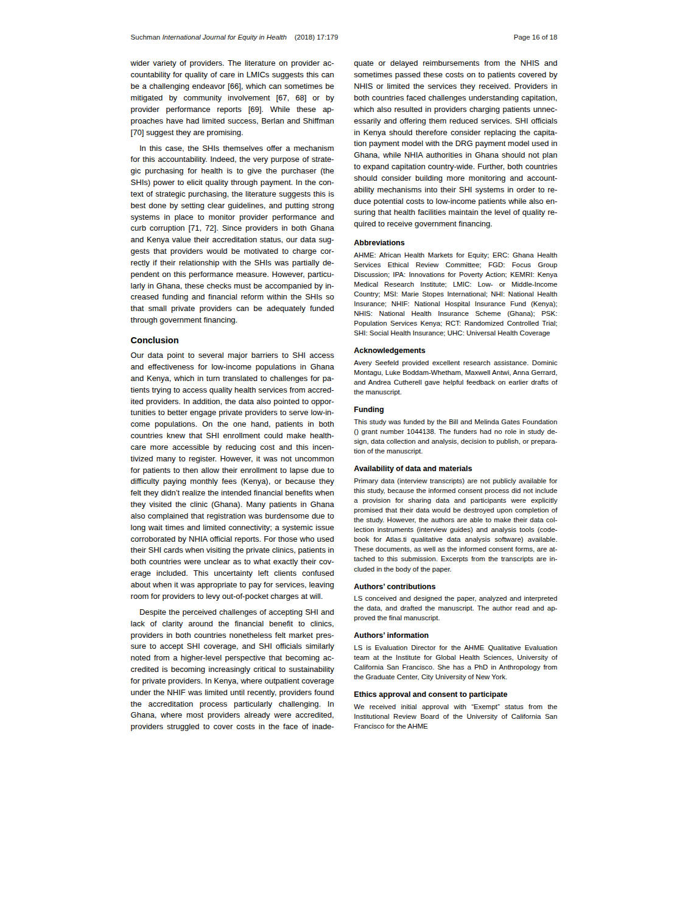Suchman International Journal for Equity in Health (2018) 17:179
Page 16 of 18
wider variety of providers. The literature on provider accountability for quality of care in LMICs suggests this can be a challenging endeavor [66], which can sometimes be mitigated by community involvement [67, 68] or by provider performance reports [69]. While these approaches have had limited success, Berlan and Shiffman [70] suggest they are promising.
In this case, the SHIs themselves offer a mechanism for this accountability. Indeed, the very purpose of strategic purchasing for health is to give the purchaser (the SHIs) power to elicit quality through payment. In the context of strategic purchasing, the literature suggests this is best done by setting clear guidelines, and putting strong systems in place to monitor provider performance and curb corruption [71, 72]. Since providers in both Ghana and Kenya value their accreditation status, our data suggests that providers would be motivated to charge correctly if their relationship with the SHIs was partially dependent on this performance measure. However, particularly in Ghana, these checks must be accompanied by increased funding and financial reform within the SHIs so that small private providers can be adequately funded through government financing.
Conclusion
Our data point to several major barriers to SHI access and effectiveness for low-income populations in Ghana and Kenya, which in turn translated to challenges for patients trying to access quality health services from accredited providers. In addition, the data also pointed to opportunities to better engage private providers to serve low-income populations. On the one hand, patients in both countries knew that SHI enrollment could make healthcare more accessible by reducing cost and this incentivized many to register. However, it was not uncommon for patients to then allow their enrollment to lapse due to difficulty paying monthly fees (Kenya), or because they felt they didn’t realize the intended financial benefits when they visited the clinic (Ghana). Many patients in Ghana also complained that registration was burdensome due to long wait times and limited connectivity; a systemic issue corroborated by NHIA official reports. For those who used their SHI cards when visiting the private clinics, patients in both countries were unclear as to what exactly their coverage included. This uncertainty left clients confused about when it was appropriate to pay for services, leaving room for providers to levy out-of-pocket charges at will.
Despite the perceived challenges of accepting SHI and lack of clarity around the financial benefit to clinics, providers in both countries nonetheless felt market pressure to accept SHI coverage, and SHI officials similarly noted from a higher-level perspective that becoming accredited is becoming increasingly critical to sustainability for private providers. In Kenya, where outpatient coverage under the NHIF was limited until recently, providers found the accreditation process particularly challenging. In Ghana, where most providers already were accredited, providers struggled to cover costs in the face of inadequate or delayed reimbursements from the NHIS and sometimes passed these costs on to patients covered by NHIS or limited the services they received. Providers in both countries faced challenges understanding capitation, which also resulted in providers charging patients unnecessarily and offering them reduced services. SHI officials in Kenya should therefore consider replacing the capitation payment model with the DRG payment model used in Ghana, while NHIA authorities in Ghana should not plan to expand capitation country-wide. Further, both countries should consider building more monitoring and accountability mechanisms into their SHI systems in order to reduce potential costs to low-income patients while also ensuring that health facilities maintain the level of quality required to receive government financing.
Abbreviations
AHME: African Health Markets for Equity; ERC: Ghana Health Services Ethical Review Committee; FGD: Focus Group Discussion; IPA: Innovations for Poverty Action; KEMRI: Kenya Medical Research Institute; LMIC: Low- or Middle-Income Country; MSI: Marie Stopes International; NHI: National Health Insurance; NHIF: National Hospital Insurance Fund (Kenya); NHIS: National Health Insurance Scheme (Ghana); PSK: Population Services Kenya; RCT: Randomized Controlled Trial; SHI: Social Health Insurance; UHC: Universal Health Coverage
Acknowledgements
Avery Seefeld provided excellent research assistance. Dominic Montagu, Luke Boddam-Whetham, Maxwell Antwi, Anna Gerrard, and Andrea Cutherell gave helpful feedback on earlier drafts of the manuscript.
Funding
This study was funded by the Bill and Melinda Gates Foundation () grant number 1044138. The funders had no role in study design, data collection and analysis, decision to publish, or preparation of the manuscript.
Availability of data and materials
Primary data (interview transcripts) are not publicly available for this study, because the informed consent process did not include a provision for sharing data and participants were explicitly promised that their data would be destroyed upon completion of the study. However, the authors are able to make their data collection instruments (interview guides) and analysis tools (codebook for Atlas.ti qualitative data analysis software) available. These documents, as well as the informed consent forms, are attached to this submission. Excerpts from the transcripts are included in the body of the paper.
Authors’ contributions
LS conceived and designed the paper, analyzed and interpreted the data, and drafted the manuscript. The author read and approved the final manuscript.
Authors’ information
LS is Evaluation Director for the AHME Qualitative Evaluation team at the Institute for Global Health Sciences, University of California San Francisco. She has a PhD in Anthropology from the Graduate Center, City University of New York.
Ethics approval and consent to participate
We received initial approval with “Exempt” status from the Institutional Review Board of the University of California San Francisco for the AHME